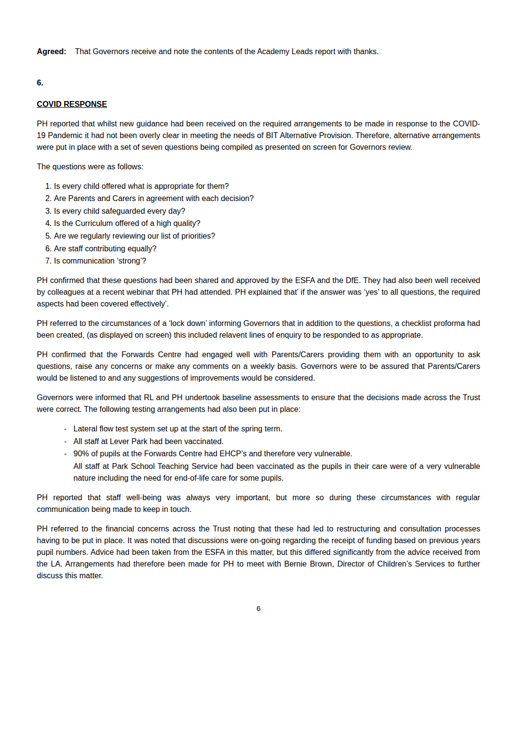Agreed: That Governors receive and note the contents of the Academy Leads report with thanks.
6.
COVID RESPONSE
PH reported that whilst new guidance had been received on the required arrangements to be made in response to the COVID-19 Pandemic it had not been overly clear in meeting the needs of BIT Alternative Provision. Therefore, alternative arrangements were put in place with a set of seven questions being compiled as presented on screen for Governors review.
The questions were as follows:
Is every child offered what is appropriate for them?
Are Parents and Carers in agreement with each decision?
Is every child safeguarded every day?
Is the Curriculum offered of a high quality?
Are we regularly reviewing our list of priorities?
Are staff contributing equally?
Is communication ‘strong’?
PH confirmed that these questions had been shared and approved by the ESFA and the DfE. They had also been well received by colleagues at a recent webinar that PH had attended. PH explained that’ if the answer was ‘yes’ to all questions, the required aspects had been covered effectively’.
PH referred to the circumstances of a ‘lock down’ informing Governors that in addition to the questions, a checklist proforma had been created, (as displayed on screen) this included relavent lines of enquiry to be responded to as appropriate.
PH confirmed that the Forwards Centre had engaged well with Parents/Carers providing them with an opportunity to ask questions, raise any concerns or make any comments on a weekly basis. Governors were to be assured that Parents/Carers would be listened to and any suggestions of improvements would be considered.
Governors were informed that RL and PH undertook baseline assessments to ensure that the decisions made across the Trust were correct. The following testing arrangements had also been put in place:
Lateral flow test system set up at the start of the spring term.
All staff at Lever Park had been vaccinated.
90% of pupils at the Forwards Centre had EHCP’s and therefore very vulnerable.
All staff at Park School Teaching Service had been vaccinated as the pupils in their care were of a very vulnerable nature including the need for end-of-life care for some pupils.
PH reported that staff well-being was always very important, but more so during these circumstances with regular communication being made to keep in touch.
PH referred to the financial concerns across the Trust noting that these had led to restructuring and consultation processes having to be put in place. It was noted that discussions were on-going regarding the receipt of funding based on previous years pupil numbers. Advice had been taken from the ESFA in this matter, but this differed significantly from the advice received from the LA. Arrangements had therefore been made for PH to meet with Bernie Brown, Director of Children’s Services to further discuss this matter.
6